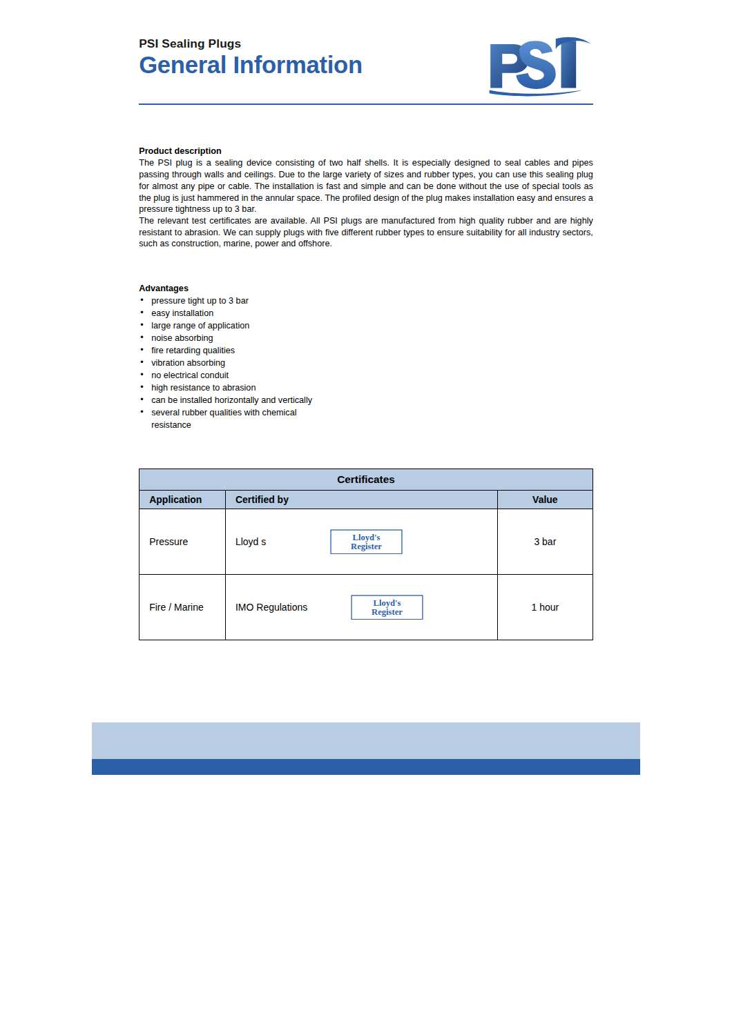PSI Sealing Plugs
General Information
Product description
The PSI plug is a sealing device consisting of two half shells. It is especially designed to seal cables and pipes passing through walls and ceilings. Due to the large variety of sizes and rubber types, you can use this sealing plug for almost any pipe or cable. The installation is fast and simple and can be done without the use of special tools as the plug is just hammered in the annular space. The profiled design of the plug makes installation easy and ensures a pressure tightness up to 3 bar.
The relevant test certificates are available. All PSI plugs are manufactured from high quality rubber and are highly resistant to abrasion. We can supply plugs with five different rubber types to ensure suitability for all industry sectors, such as construction, marine, power and offshore.
Advantages
pressure tight up to 3 bar
easy installation
large range of application
noise absorbing
fire retarding qualities
vibration absorbing
no electrical conduit
high resistance to abrasion
can be installed horizontally and vertically
several rubber qualities with chemical
resistance
| Certificates |
| --- |
| Application | Certified by | Value |
| Pressure | Lloyd s Lloyd's Register | 3 bar |
| Fire / Marine | IMO Regulations Lloyd's Register | 1 hour |